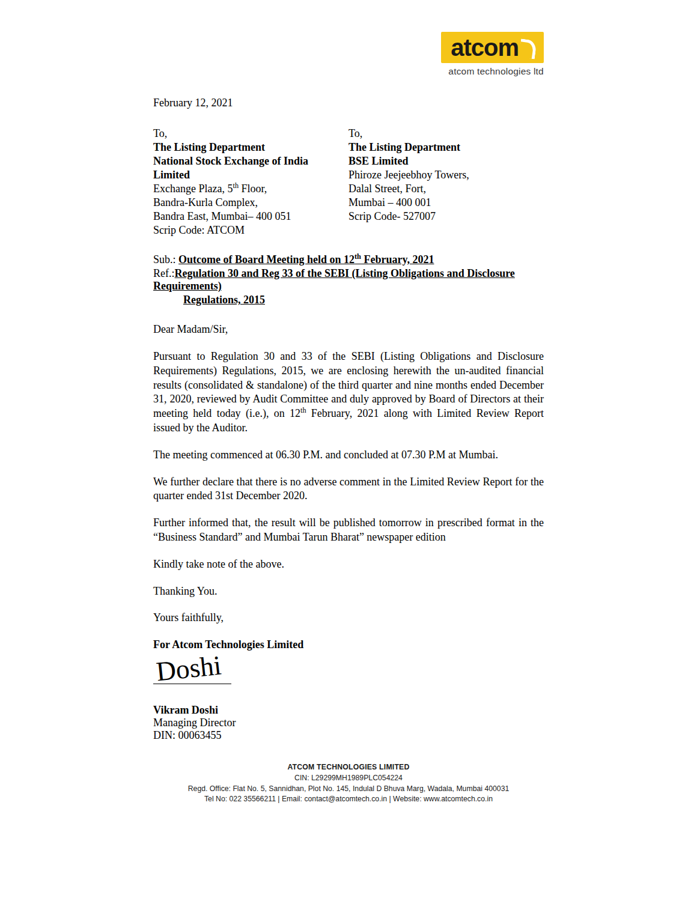atcom
atcom technologies ltd
February 12, 2021
| To, The Listing Department National Stock Exchange of India Limited Exchange Plaza, 5 th Floor, Bandra-Kurla Complex, Bandra East, Mumbai– 400 051 Scrip Code: ATCOM | To, The Listing Department BSE Limited Phiroze Jeejeebhoy Towers, Dalal Street, Fort, Mumbai – 400 001 Scrip Code- 527007 |
Sub.: Outcome of Board Meeting held on 12th February, 2021
Ref.:Regulation 30 and Reg 33 of the SEBI (Listing Obligations and Disclosure Requirements)
Regulations, 2015
Dear Madam/Sir,
Pursuant to Regulation 30 and 33 of the SEBI (Listing Obligations and Disclosure Requirements) Regulations, 2015, we are enclosing herewith the un-audited financial results (consolidated & standalone) of the third quarter and nine months ended December 31, 2020, reviewed by Audit Committee and duly approved by Board of Directors at their meeting held today (i.e.), on 12th February, 2021 along with Limited Review Report issued by the Auditor.
The meeting commenced at 06.30 P.M. and concluded at 07.30 P.M at Mumbai.
We further declare that there is no adverse comment in the Limited Review Report for the quarter ended 31st December 2020.
Further informed that, the result will be published tomorrow in prescribed format in the “Business Standard” and Mumbai Tarun Bharat” newspaper edition
Kindly take note of the above.
Thanking You.
Yours faithfully,
For Atcom Technologies Limited
Doshi
Vikram Doshi
Managing Director
DIN: 00063455
ATCOM TECHNOLOGIES LIMITED
CIN: L29299MH1989PLC054224
Regd. Office: Flat No. 5, Sannidhan, Plot No. 145, Indulal D Bhuva Marg, Wadala, Mumbai 400031
Tel No: 022 35566211 | Email: contact@atcomtech.co.in | Website: www.atcomtech.co.in